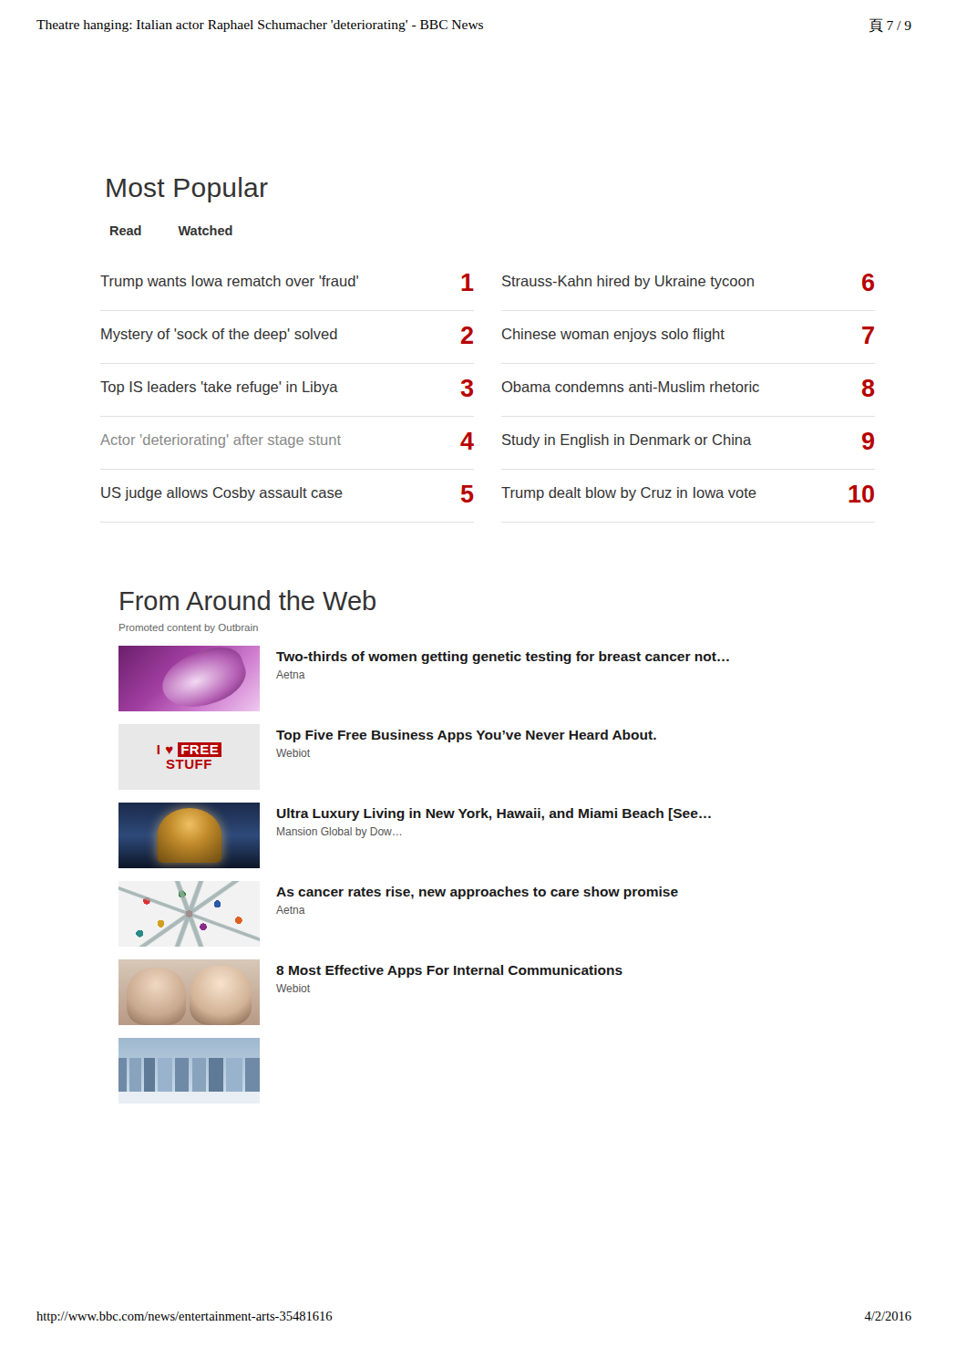Theatre hanging: Italian actor Raphael Schumacher 'deteriorating' - BBC News
頁 7 / 9
Most Popular
Read
Watched
Trump wants Iowa rematch over 'fraud'
1
Mystery of 'sock of the deep' solved
2
Top IS leaders 'take refuge' in Libya
3
Actor 'deteriorating' after stage stunt
4
US judge allows Cosby assault case
5
Strauss-Kahn hired by Ukraine tycoon
6
Chinese woman enjoys solo flight
7
Obama condemns anti-Muslim rhetoric
8
Study in English in Denmark or China
9
Trump dealt blow by Cruz in Iowa vote
10
From Around the Web
Promoted content by Outbrain
Two-thirds of women getting genetic testing for breast cancer not…
Aetna
I ♥ FREE
STUFF
Top Five Free Business Apps You’ve Never Heard About.
Webiot
Ultra Luxury Living in New York, Hawaii, and Miami Beach [See…
Mansion Global by Dow…
As cancer rates rise, new approaches to care show promise
Aetna
8 Most Effective Apps For Internal Communications
Webiot
http://www.bbc.com/news/entertainment-arts-35481616
4/2/2016